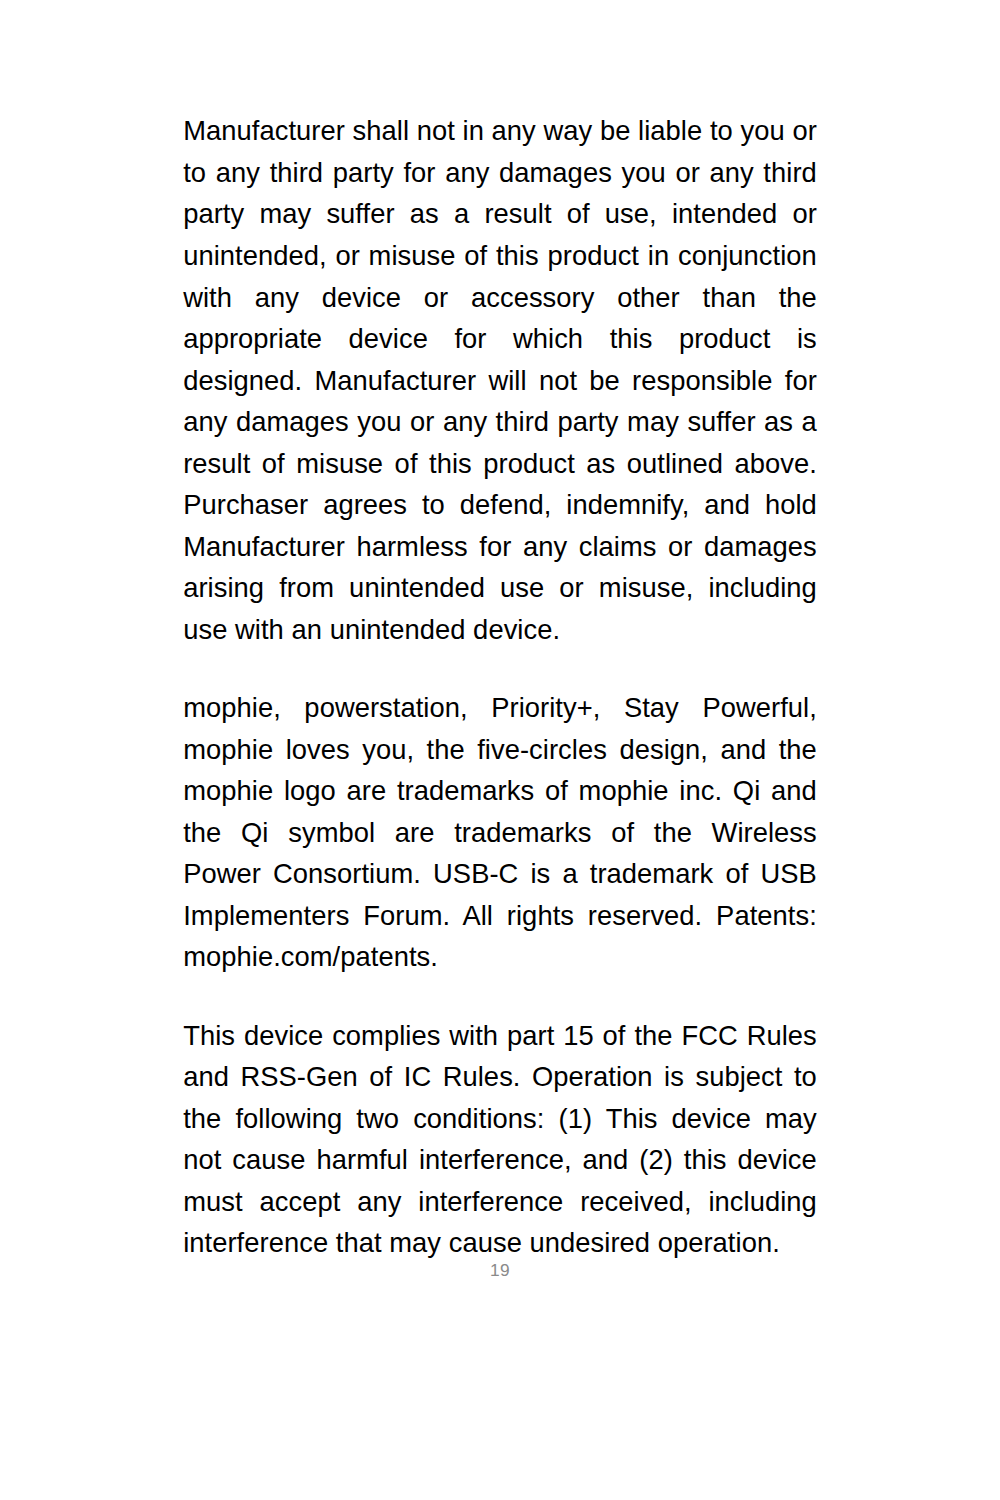Manufacturer shall not in any way be liable to you or to any third party for any damages you or any third party may suffer as a result of use, intended or unintended, or misuse of this product in conjunction with any device or accessory other than the appropriate device for which this product is designed. Manufacturer will not be responsible for any damages you or any third party may suffer as a result of misuse of this product as outlined above. Purchaser agrees to defend, indemnify, and hold Manufacturer harmless for any claims or damages arising from unintended use or misuse, including use with an unintended device.
mophie, powerstation, Priority+, Stay Powerful, mophie loves you, the five-circles design, and the mophie logo are trademarks of mophie inc. Qi and the Qi symbol are trademarks of the Wireless Power Consortium. USB-C is a trademark of USB Implementers Forum. All rights reserved. Patents: mophie.com/patents.
This device complies with part 15 of the FCC Rules and RSS-Gen of IC Rules. Operation is subject to the following two conditions: (1) This device may not cause harmful interference, and (2) this device must accept any interference received, including interference that may cause undesired operation.
19